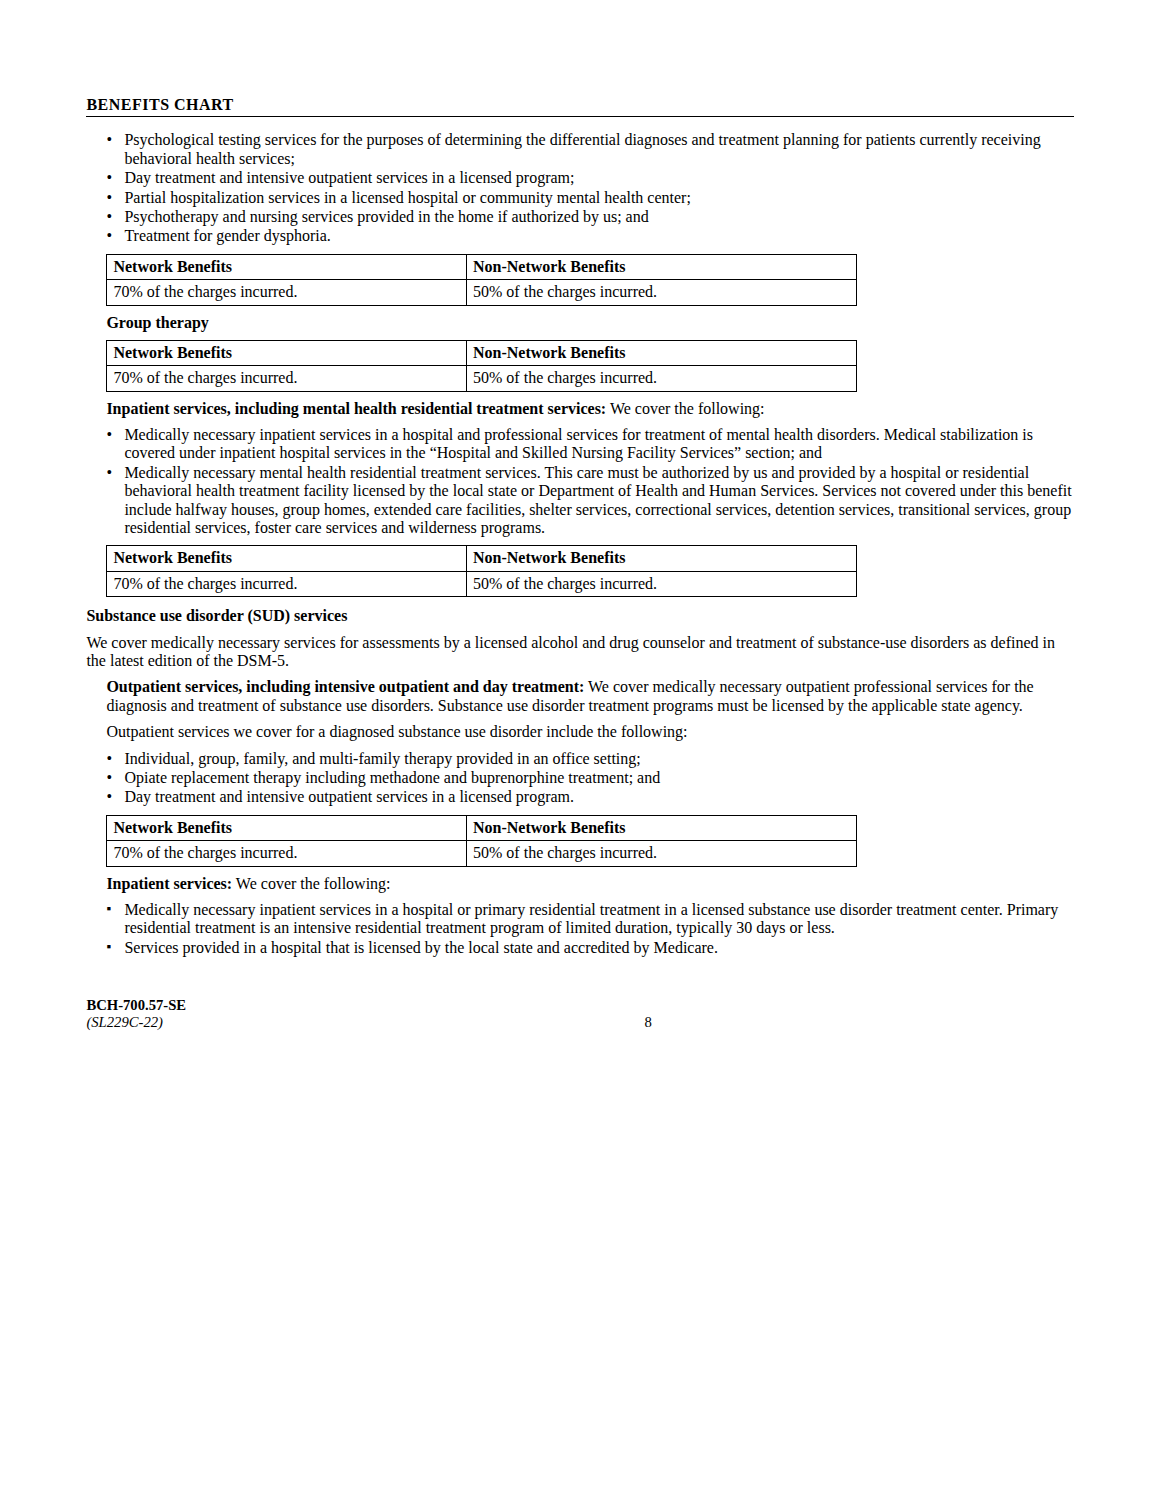BENEFITS CHART
Psychological testing services for the purposes of determining the differential diagnoses and treatment planning for patients currently receiving behavioral health services;
Day treatment and intensive outpatient services in a licensed program;
Partial hospitalization services in a licensed hospital or community mental health center;
Psychotherapy and nursing services provided in the home if authorized by us; and
Treatment for gender dysphoria.
| Network Benefits | Non-Network Benefits |
| --- | --- |
| 70% of the charges incurred. | 50% of the charges incurred. |
Group therapy
| Network Benefits | Non-Network Benefits |
| --- | --- |
| 70% of the charges incurred. | 50% of the charges incurred. |
Inpatient services, including mental health residential treatment services: We cover the following:
Medically necessary inpatient services in a hospital and professional services for treatment of mental health disorders. Medical stabilization is covered under inpatient hospital services in the “Hospital and Skilled Nursing Facility Services” section; and
Medically necessary mental health residential treatment services. This care must be authorized by us and provided by a hospital or residential behavioral health treatment facility licensed by the local state or Department of Health and Human Services. Services not covered under this benefit include halfway houses, group homes, extended care facilities, shelter services, correctional services, detention services, transitional services, group residential services, foster care services and wilderness programs.
| Network Benefits | Non-Network Benefits |
| --- | --- |
| 70% of the charges incurred. | 50% of the charges incurred. |
Substance use disorder (SUD) services
We cover medically necessary services for assessments by a licensed alcohol and drug counselor and treatment of substance-use disorders as defined in the latest edition of the DSM-5.
Outpatient services, including intensive outpatient and day treatment: We cover medically necessary outpatient professional services for the diagnosis and treatment of substance use disorders. Substance use disorder treatment programs must be licensed by the applicable state agency.
Outpatient services we cover for a diagnosed substance use disorder include the following:
Individual, group, family, and multi-family therapy provided in an office setting;
Opiate replacement therapy including methadone and buprenorphine treatment; and
Day treatment and intensive outpatient services in a licensed program.
| Network Benefits | Non-Network Benefits |
| --- | --- |
| 70% of the charges incurred. | 50% of the charges incurred. |
Inpatient services: We cover the following:
Medically necessary inpatient services in a hospital or primary residential treatment in a licensed substance use disorder treatment center. Primary residential treatment is an intensive residential treatment program of limited duration, typically 30 days or less.
Services provided in a hospital that is licensed by the local state and accredited by Medicare.
BCH-700.57-SE
(SL229C-22)
8